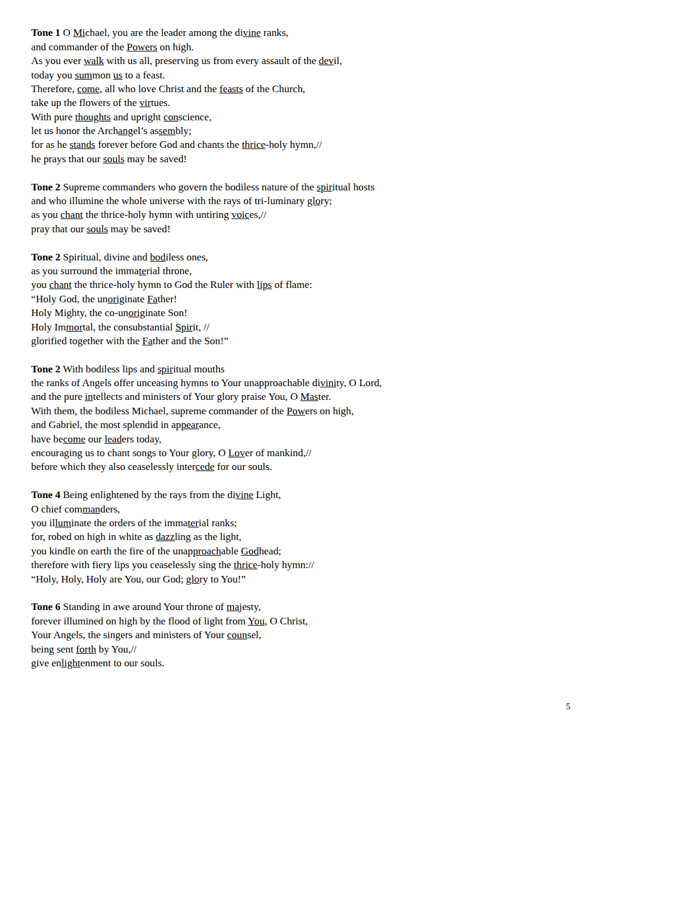Tone 1 O Michael, you are the leader among the divine ranks,
and commander of the Powers on high.
As you ever walk with us all, preserving us from every assault of the devil,
today you summon us to a feast.
Therefore, come, all who love Christ and the feasts of the Church,
take up the flowers of the virtues.
With pure thoughts and upright conscience,
let us honor the Archangel’s assembly;
for as he stands forever before God and chants the thrice-holy hymn,//
he prays that our souls may be saved!
Tone 2 Supreme commanders who govern the bodiless nature of the spiritual hosts
and who illumine the whole universe with the rays of tri-luminary glory;
as you chant the thrice-holy hymn with untiring voices,//
pray that our souls may be saved!
Tone 2 Spiritual, divine and bodiless ones,
as you surround the immaterial throne,
you chant the thrice-holy hymn to God the Ruler with lips of flame:
“Holy God, the unoriginate Father!
Holy Mighty, the co-unoriginate Son!
Holy Immortal, the consubstantial Spirit, //
glorified together with the Father and the Son!”
Tone 2 With bodiless lips and spiritual mouths
the ranks of Angels offer unceasing hymns to Your unapproachable divinity, O Lord,
and the pure intellects and ministers of Your glory praise You, O Master.
With them, the bodiless Michael, supreme commander of the Powers on high,
and Gabriel, the most splendid in appearance,
have become our leaders today,
encouraging us to chant songs to Your glory, O Lover of mankind,//
before which they also ceaselessly intercede for our souls.
Tone 4 Being enlightened by the rays from the divine Light,
O chief commanders,
you illuminate the orders of the immaterial ranks;
for, robed on high in white as dazzling as the light,
you kindle on earth the fire of the unapproachable Godhead;
therefore with fiery lips you ceaselessly sing the thrice-holy hymn://
“Holy, Holy, Holy are You, our God; glory to You!”
Tone 6 Standing in awe around Your throne of majesty,
forever illumined on high by the flood of light from You, O Christ,
Your Angels, the singers and ministers of Your counsel,
being sent forth by You,//
give enlightenment to our souls.
5